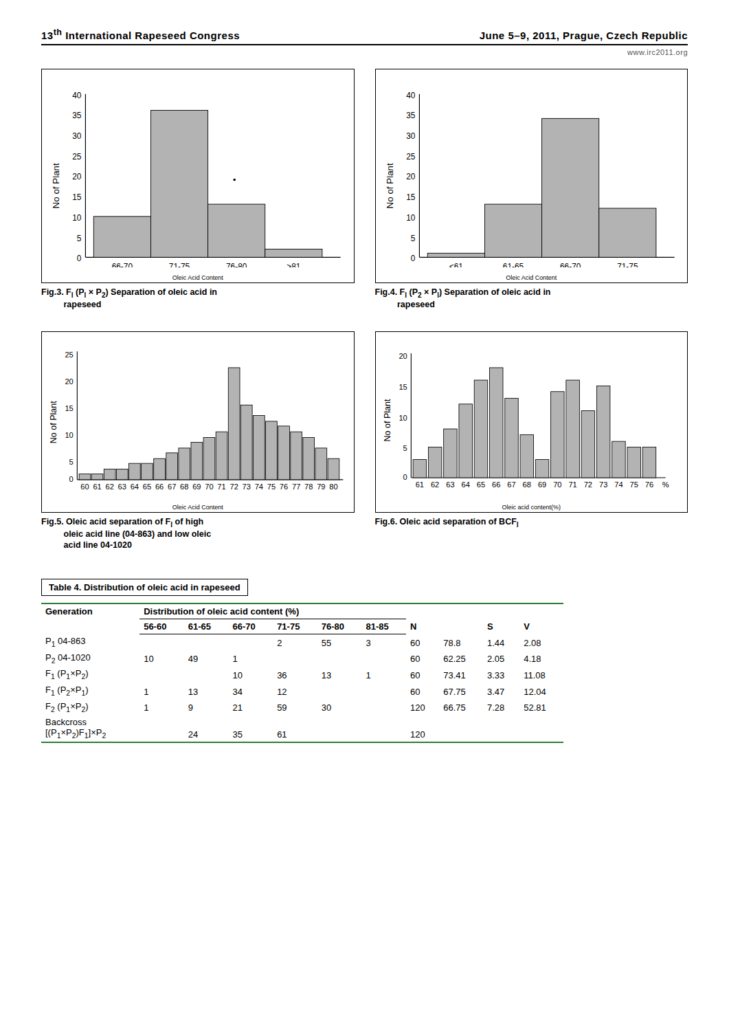13th International Rapeseed Congress
June 5–9, 2011, Prague, Czech Republic
www.irc2011.org
40 35 30 25 20 15 10 5 0 No of Plant 66-70 71-75 76-80 >81
Oleic Acid Content
Fig.3. Fl (Pl × P2) Separation of oleic acid in rapeseed
40 35 30 25 20 15 10 5 0 No of Plant <61 61-65 66-70 71-75
Oleic Acid Content
Fig.4. Fl (P2 × Pl) Separation of oleic acid in rapeseed
25 20 15 10 5 0 No of Plant 60 61 62 63 64 65 66 67 68 69 70 71 72 73 74 75 76 77 78 79 80
Oleic Acid Content
Fig.5. Oleic acid separation of Fl of high oleic acid line (04-863) and low oleic acid line 04-1020
20 15 10 5 0 No of Plant 61 62 63 64 65 66 67 68 69 70 71 72 73 74 75 76 %
Oleic acid content(%)
Fig.6. Oleic acid separation of BCFl
Table 4. Distribution of oleic acid in rapeseed
| Generation | Distribution of oleic acid content (%) | N | | S | V |
| --- | --- | --- | --- | --- | --- |
| 56-60 | 61-65 | 66-70 | 71-75 | 76-80 | 81-85 |
| P 1 04-863 | | | | 2 | 55 | 3 | 60 | 78.8 | 1.44 | 2.08 |
| P 2 04-1020 | 10 | 49 | 1 | | | | 60 | 62.25 | 2.05 | 4.18 |
| F 1 (P 1 ×P 2 ) | | | 10 | 36 | 13 | 1 | 60 | 73.41 | 3.33 | 11.08 |
| F 1 (P 2 ×P 1 ) | 1 | 13 | 34 | 12 | | | 60 | 67.75 | 3.47 | 12.04 |
| F 2 (P 1 ×P 2 ) | 1 | 9 | 21 | 59 | 30 | | 120 | 66.75 | 7.28 | 52.81 |
| Backcross [(P 1 ×P 2 )F 1 ]×P 2 | | 24 | 35 | 61 | | | 120 | | | |